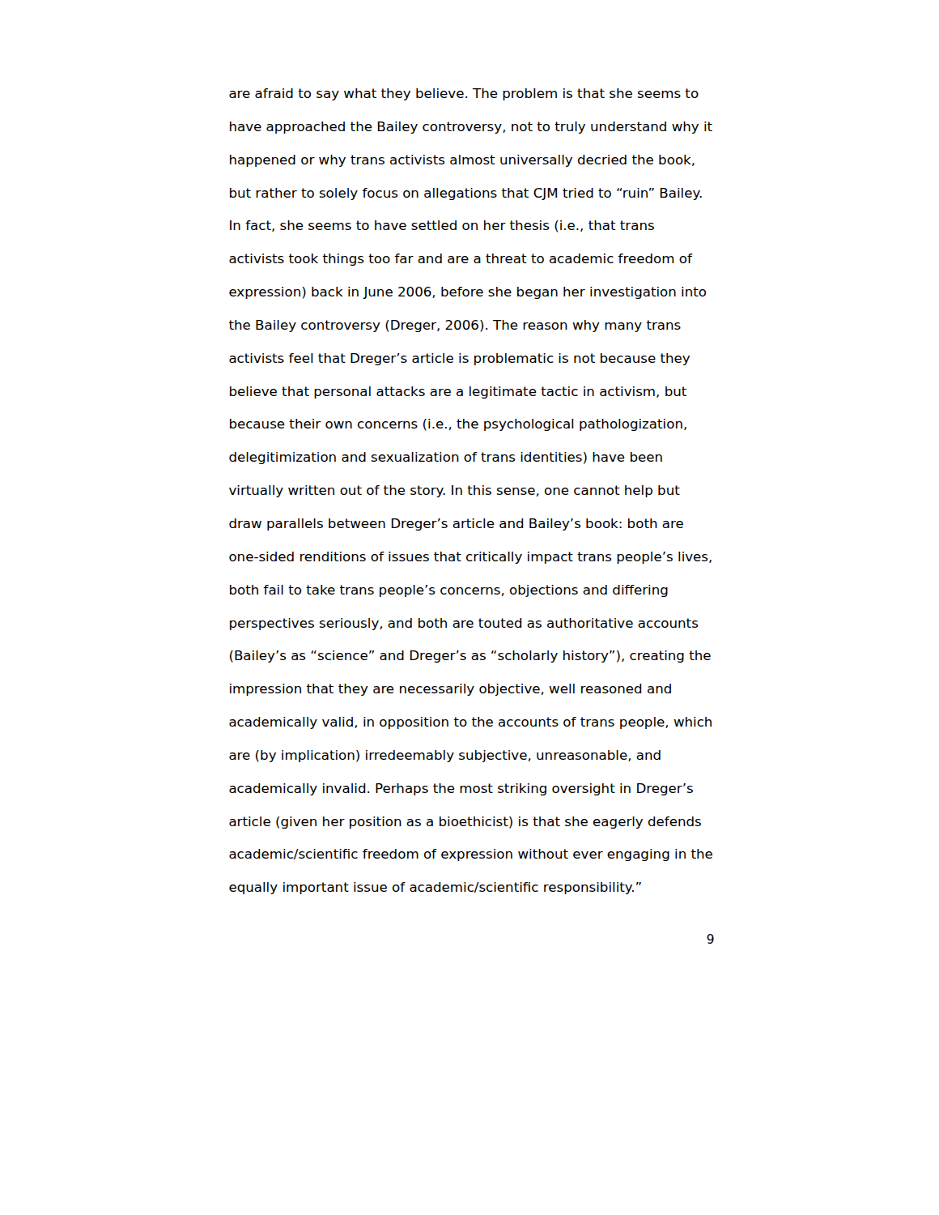are afraid to say what they believe. The problem is that she seems to have approached the Bailey controversy, not to truly understand why it happened or why trans activists almost universally decried the book, but rather to solely focus on allegations that CJM tried to “ruin” Bailey. In fact, she seems to have settled on her thesis (i.e., that trans activists took things too far and are a threat to academic freedom of expression) back in June 2006, before she began her investigation into the Bailey controversy (Dreger, 2006). The reason why many trans activists feel that Dreger’s article is problematic is not because they believe that personal attacks are a legitimate tactic in activism, but because their own concerns (i.e., the psychological pathologization, delegitimization and sexualization of trans identities) have been virtually written out of the story. In this sense, one cannot help but draw parallels between Dreger’s article and Bailey’s book: both are one-sided renditions of issues that critically impact trans people’s lives, both fail to take trans people’s concerns, objections and differing perspectives seriously, and both are touted as authoritative accounts (Bailey’s as “science” and Dreger’s as “scholarly history”), creating the impression that they are necessarily objective, well reasoned and academically valid, in opposition to the accounts of trans people, which are (by implication) irredeemably subjective, unreasonable, and academically invalid. Perhaps the most striking oversight in Dreger’s article (given her position as a bioethicist) is that she eagerly defends academic/scientific freedom of expression without ever engaging in the equally important issue of academic/scientific responsibility.”
9